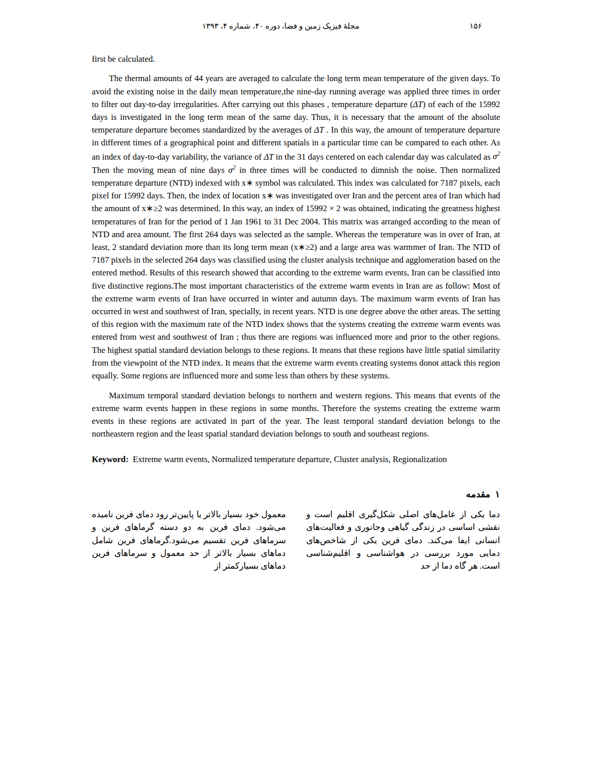۱۵۶
مجلۀ فیزیک زمین و فضا، دوره ۴۰، شماره ۴، ۱۳۹۳
first be calculated.
The thermal amounts of 44 years are averaged to calculate the long term mean temperature of the given days. To avoid the existing noise in the daily mean temperature,the nine-day running average was applied three times in order to filter out day-to-day irregularities. After carrying out this phases , temperature departure (ΔT) of each of the 15992 days is investigated in the long term mean of the same day. Thus, it is necessary that the amount of the absolute temperature departure becomes standardized by the averages of ΔT . In this way, the amount of temperature departure in different times of a geographical point and different spatials in a particular time can be compared to each other. As an index of day-to-day variability, the variance of ΔT in the 31 days centered on each calendar day was calculated as σ2 Then the moving mean of nine days σ2 in three times will be conducted to dimnish the noise. Then normalized temperature departure (NTD) indexed with x∗ symbol was calculated. This index was calculated for 7187 pixels, each pixel for 15992 days. Then, the index of location x∗ was investigated over Iran and the percent area of Iran which had the amount of x∗≥2 was determined. In this way, an index of 15992 × 2 was obtained, indicating the greatness highest temperatures of Iran for the period of 1 Jan 1961 to 31 Dec 2004. This matrix was arranged according to the mean of NTD and area amount. The first 264 days was selected as the sample. Whereas the temperature was in over of Iran, at least, 2 standard deviation more than its long term mean (x∗≥2) and a large area was warmmer of Iran. The NTD of 7187 pixels in the selected 264 days was classified using the cluster analysis technique and agglomeration based on the entered method. Results of this research showed that according to the extreme warm events, Iran can be classified into five distinctive regions.The most important characteristics of the extreme warm events in Iran are as follow: Most of the extreme warm events of Iran have occurred in winter and autumn days. The maximum warm events of Iran has occurred in west and southwest of Iran, specially, in recent years. NTD is one degree above the other areas. The setting of this region with the maximum rate of the NTD index shows that the systems creating the extreme warm events was entered from west and southwest of Iran ; thus there are regions was influenced more and prior to the other regions. The highest spatial standard deviation belongs to these regions. It means that these regions have little spatial similarity from the viewpoint of the NTD index. It means that the extreme warm events creating systems donot attack this region equally. Some regions are influenced more and some less than others by these systems.
Maximum temporal standard deviation belongs to northern and western regions. This means that events of the extreme warm events happen in these regions in some months. Therefore the systems creating the extreme warm events in these regions are activated in part of the year. The least temporal standard deviation belongs to the northeastern region and the least spatial standard deviation belongs to south and southeast regions.
Keyword: Extreme warm events, Normalized temperature departure, Cluster analysis, Regionalization
۱ مقدمه
دما یکی از عامل‌های اصلی شکل‌گیری اقلیم است و نقشی اساسی در زندگی گیاهی وجانوری و فعالیت‌های انسانی ایفا می‌کند. دمای فرین یکی از شاخص‌های دمایی مورد بررسی در هواشناسی و اقلیم‌شناسی است. هر گاه دما از حد
معمول خود بسیار بالاتر یا پایین‌تر رود دمای فرین نامیده می‌شود. دمای فرین به دو دسته گرماهای فرین و سرماهای فرین تقسیم می‌شود.گرماهای فرین شامل دماهای بسیار بالاتر از حد معمول و سرماهای فرین دماهای بسیارکمتر از